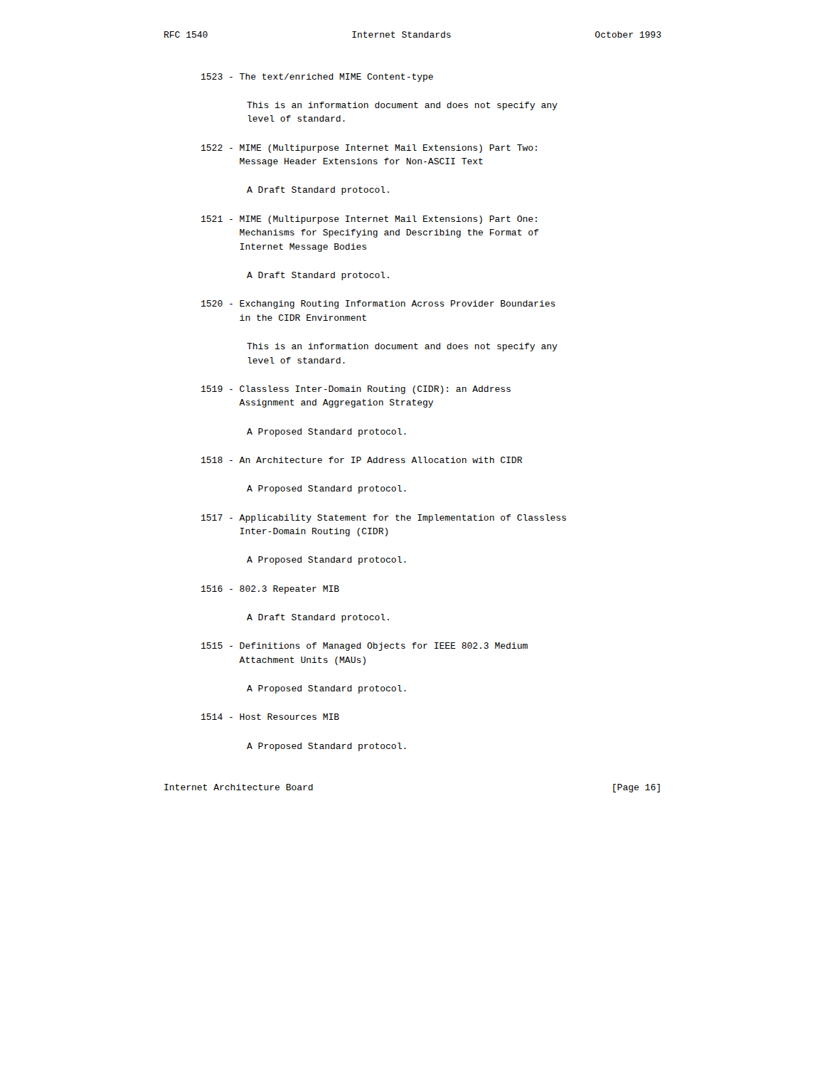RFC 1540 Internet Standards October 1993
1523 - The text/enriched MIME Content-type
This is an information document and does not specify any level of standard.
1522 - MIME (Multipurpose Internet Mail Extensions) Part Two: Message Header Extensions for Non-ASCII Text
A Draft Standard protocol.
1521 - MIME (Multipurpose Internet Mail Extensions) Part One: Mechanisms for Specifying and Describing the Format of Internet Message Bodies
A Draft Standard protocol.
1520 - Exchanging Routing Information Across Provider Boundaries in the CIDR Environment
This is an information document and does not specify any level of standard.
1519 - Classless Inter-Domain Routing (CIDR): an Address Assignment and Aggregation Strategy
A Proposed Standard protocol.
1518 - An Architecture for IP Address Allocation with CIDR
A Proposed Standard protocol.
1517 - Applicability Statement for the Implementation of Classless Inter-Domain Routing (CIDR)
A Proposed Standard protocol.
1516 - 802.3 Repeater MIB
A Draft Standard protocol.
1515 - Definitions of Managed Objects for IEEE 802.3 Medium Attachment Units (MAUs)
A Proposed Standard protocol.
1514 - Host Resources MIB
A Proposed Standard protocol.
Internet Architecture Board [Page 16]